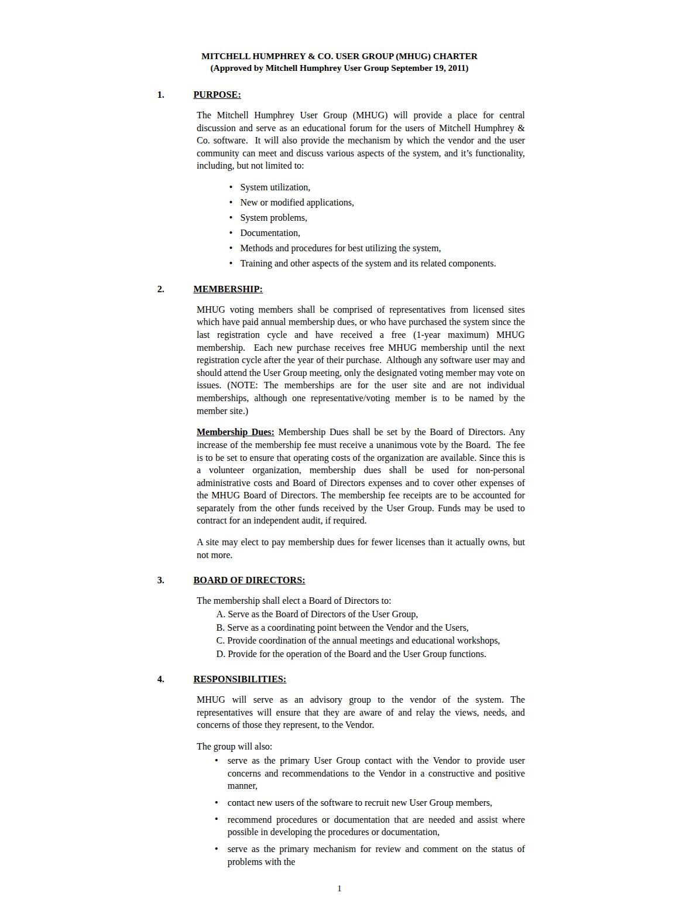MITCHELL HUMPHREY & CO. USER GROUP (MHUG) CHARTER (Approved by Mitchell Humphrey User Group September 19, 2011)
1. PURPOSE:
The Mitchell Humphrey User Group (MHUG) will provide a place for central discussion and serve as an educational forum for the users of Mitchell Humphrey & Co. software. It will also provide the mechanism by which the vendor and the user community can meet and discuss various aspects of the system, and it’s functionality, including, but not limited to:
System utilization,
New or modified applications,
System problems,
Documentation,
Methods and procedures for best utilizing the system,
Training and other aspects of the system and its related components.
2. MEMBERSHIP:
MHUG voting members shall be comprised of representatives from licensed sites which have paid annual membership dues, or who have purchased the system since the last registration cycle and have received a free (1-year maximum) MHUG membership. Each new purchase receives free MHUG membership until the next registration cycle after the year of their purchase. Although any software user may and should attend the User Group meeting, only the designated voting member may vote on issues. (NOTE: The memberships are for the user site and are not individual memberships, although one representative/voting member is to be named by the member site.)
Membership Dues: Membership Dues shall be set by the Board of Directors. Any increase of the membership fee must receive a unanimous vote by the Board. The fee is to be set to ensure that operating costs of the organization are available. Since this is a volunteer organization, membership dues shall be used for non-personal administrative costs and Board of Directors expenses and to cover other expenses of the MHUG Board of Directors. The membership fee receipts are to be accounted for separately from the other funds received by the User Group. Funds may be used to contract for an independent audit, if required.
A site may elect to pay membership dues for fewer licenses than it actually owns, but not more.
3. BOARD OF DIRECTORS:
The membership shall elect a Board of Directors to:
A. Serve as the Board of Directors of the User Group,
B. Serve as a coordinating point between the Vendor and the Users,
C. Provide coordination of the annual meetings and educational workshops,
D. Provide for the operation of the Board and the User Group functions.
4. RESPONSIBILITIES:
MHUG will serve as an advisory group to the vendor of the system. The representatives will ensure that they are aware of and relay the views, needs, and concerns of those they represent, to the Vendor.
The group will also:
serve as the primary User Group contact with the Vendor to provide user concerns and recommendations to the Vendor in a constructive and positive manner,
contact new users of the software to recruit new User Group members,
recommend procedures or documentation that are needed and assist where possible in developing the procedures or documentation,
serve as the primary mechanism for review and comment on the status of problems with the
1